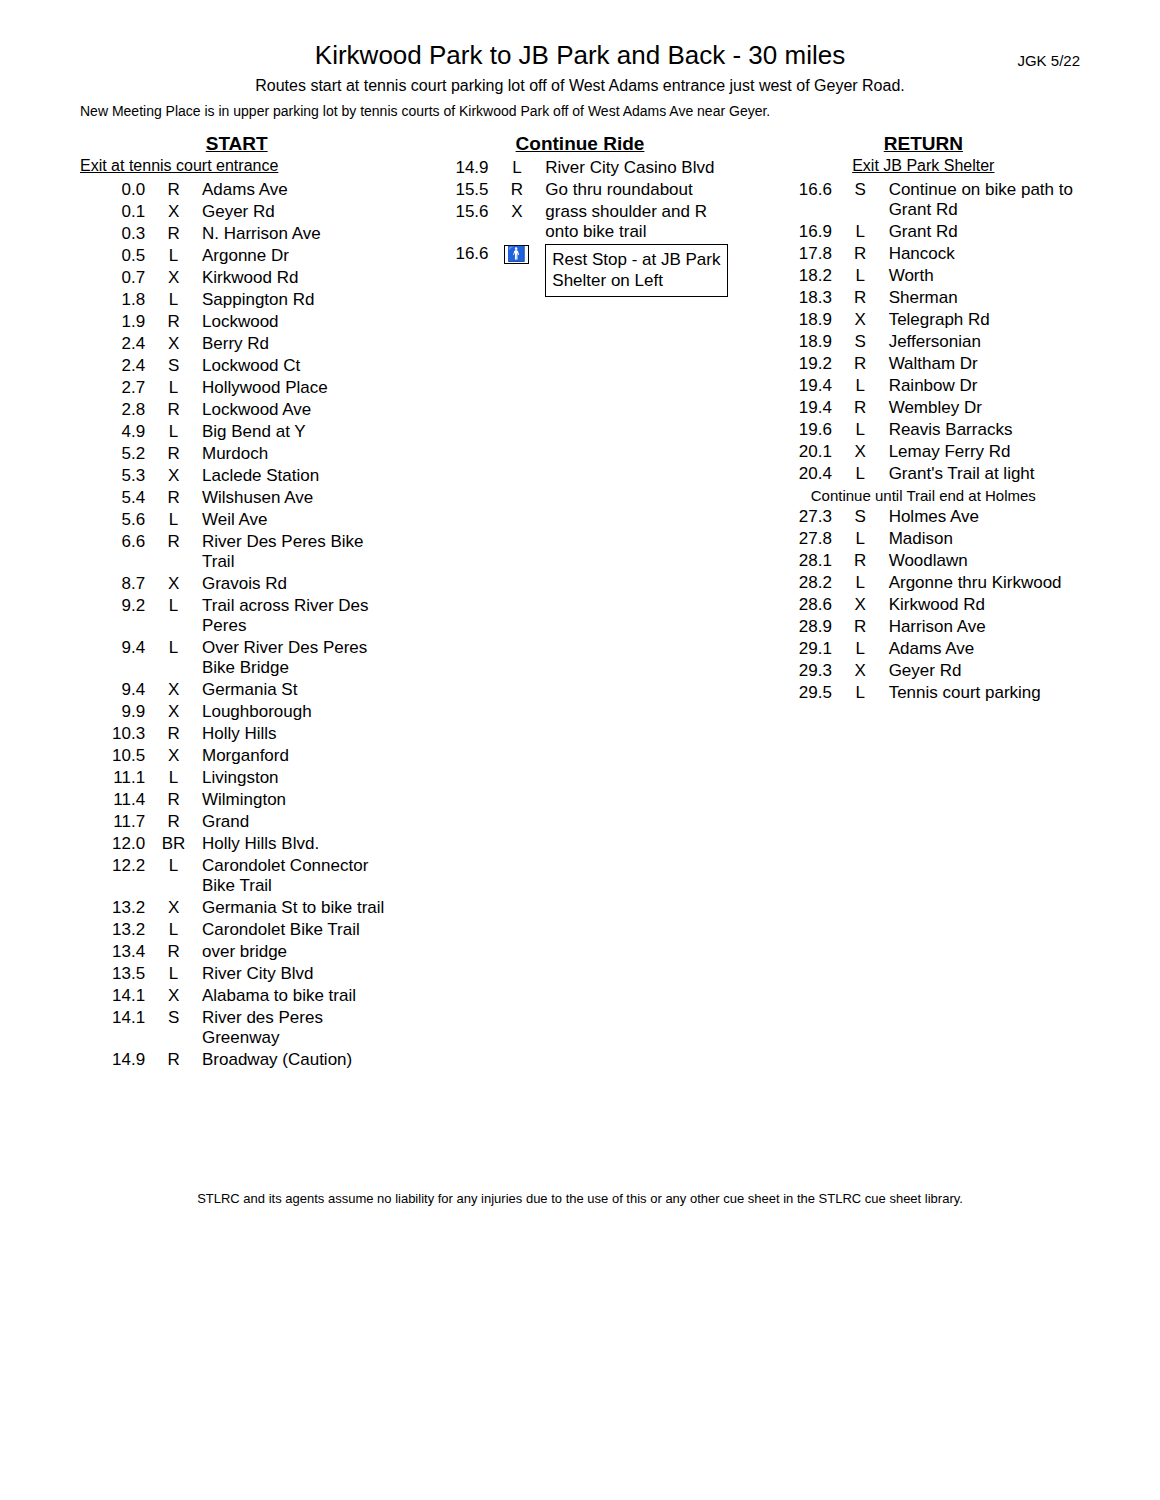Kirkwood Park to JB Park and Back - 30 miles JGK 5/22
Routes start at tennis court parking lot off of West Adams entrance just west of Geyer Road.
New Meeting Place is in upper parking lot by tennis courts of Kirkwood Park off of West Adams Ave near Geyer.
START
Exit at tennis court entrance
| 0.0 | R | Adams Ave |
| 0.1 | X | Geyer Rd |
| 0.3 | R | N. Harrison Ave |
| 0.5 | L | Argonne Dr |
| 0.7 | X | Kirkwood Rd |
| 1.8 | L | Sappington Rd |
| 1.9 | R | Lockwood |
| 2.4 | X | Berry Rd |
| 2.4 | S | Lockwood Ct |
| 2.7 | L | Hollywood Place |
| 2.8 | R | Lockwood Ave |
| 4.9 | L | Big Bend at Y |
| 5.2 | R | Murdoch |
| 5.3 | X | Laclede Station |
| 5.4 | R | Wilshusen Ave |
| 5.6 | L | Weil Ave |
| 6.6 | R | River Des Peres Bike Trail |
| 8.7 | X | Gravois Rd |
| 9.2 | L | Trail across River Des Peres |
| 9.4 | L | Over River Des Peres Bike Bridge |
| 9.4 | X | Germania St |
| 9.9 | X | Loughborough |
| 10.3 | R | Holly Hills |
| 10.5 | X | Morganford |
| 11.1 | L | Livingston |
| 11.4 | R | Wilmington |
| 11.7 | R | Grand |
| 12.0 | BR | Holly Hills Blvd. |
| 12.2 | L | Carondolet Connector Bike Trail |
| 13.2 | X | Germania St to bike trail |
| 13.2 | L | Carondolet Bike Trail |
| 13.4 | R | over bridge |
| 13.5 | L | River City Blvd |
| 14.1 | X | Alabama to bike trail |
| 14.1 | S | River des Peres Greenway |
| 14.9 | R | Broadway (Caution) |
Continue Ride
| 14.9 | L | River City Casino Blvd |
| 15.5 | R | Go thru roundabout |
| 15.6 | X | grass shoulder and R onto bike trail |
| 16.6 | 🚹 | Rest Stop - at JB Park Shelter on Left |
RETURN
Exit JB Park Shelter
| 16.6 | S | Continue on bike path to Grant Rd |
| 16.9 | L | Grant Rd |
| 17.8 | R | Hancock |
| 18.2 | L | Worth |
| 18.3 | R | Sherman |
| 18.9 | X | Telegraph Rd |
| 18.9 | S | Jeffersonian |
| 19.2 | R | Waltham Dr |
| 19.4 | L | Rainbow Dr |
| 19.4 | R | Wembley Dr |
| 19.6 | L | Reavis Barracks |
| 20.1 | X | Lemay Ferry Rd |
| 20.4 | L | Grant's Trail at light |
Continue until Trail end at Holmes
| 27.3 | S | Holmes Ave |
| 27.8 | L | Madison |
| 28.1 | R | Woodlawn |
| 28.2 | L | Argonne thru Kirkwood |
| 28.6 | X | Kirkwood Rd |
| 28.9 | R | Harrison Ave |
| 29.1 | L | Adams Ave |
| 29.3 | X | Geyer Rd |
| 29.5 | L | Tennis court parking |
STLRC and its agents assume no liability for any injuries due to the use of this or any other cue sheet in the STLRC cue sheet library.